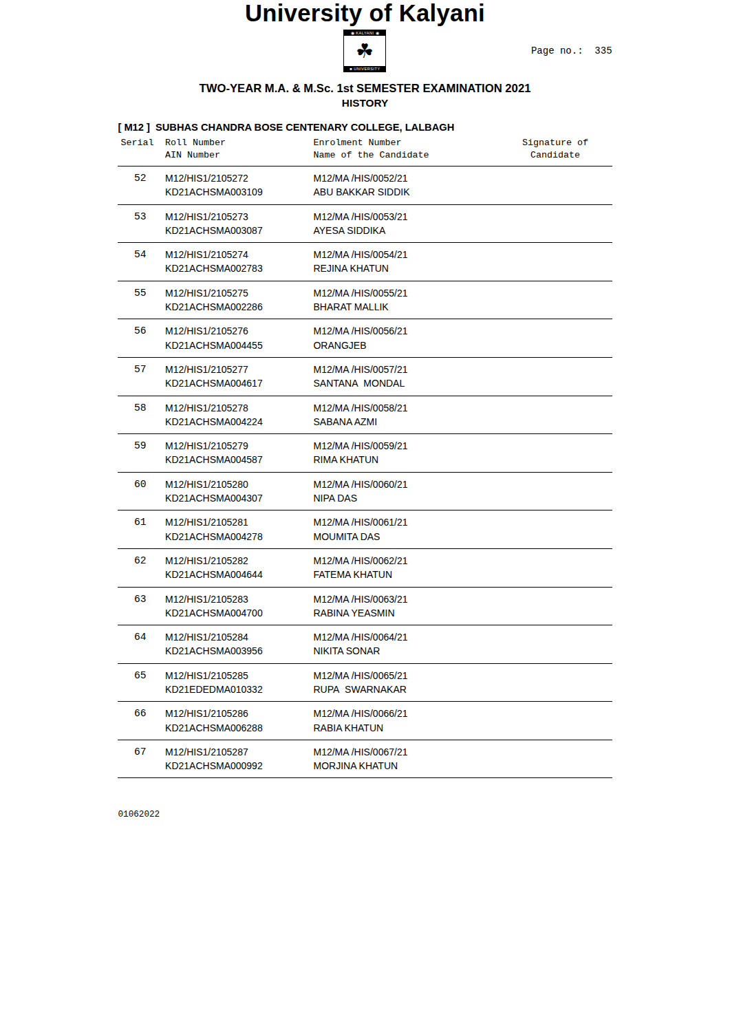University of Kalyani
◉ KALYANI ◉ ☘ ■ UNIVERSITY Page no.: 335
TWO-YEAR M.A. & M.Sc. 1st SEMESTER EXAMINATION 2021
HISTORY
[ M12 ] SUBHAS CHANDRA BOSE CENTENARY COLLEGE, LALBAGH
| Serial | Roll Number AIN Number | Enrolment Number Name of the Candidate | Signature of Candidate |
| --- | --- | --- | --- |
| 52 | M12/HIS1/2105272 KD21ACHSMA003109 | M12/MA /HIS/0052/21 ABU BAKKAR SIDDIK | |
| 53 | M12/HIS1/2105273 KD21ACHSMA003087 | M12/MA /HIS/0053/21 AYESA SIDDIKA | |
| 54 | M12/HIS1/2105274 KD21ACHSMA002783 | M12/MA /HIS/0054/21 REJINA KHATUN | |
| 55 | M12/HIS1/2105275 KD21ACHSMA002286 | M12/MA /HIS/0055/21 BHARAT MALLIK | |
| 56 | M12/HIS1/2105276 KD21ACHSMA004455 | M12/MA /HIS/0056/21 ORANGJEB | |
| 57 | M12/HIS1/2105277 KD21ACHSMA004617 | M12/MA /HIS/0057/21 SANTANA MONDAL | |
| 58 | M12/HIS1/2105278 KD21ACHSMA004224 | M12/MA /HIS/0058/21 SABANA AZMI | |
| 59 | M12/HIS1/2105279 KD21ACHSMA004587 | M12/MA /HIS/0059/21 RIMA KHATUN | |
| 60 | M12/HIS1/2105280 KD21ACHSMA004307 | M12/MA /HIS/0060/21 NIPA DAS | |
| 61 | M12/HIS1/2105281 KD21ACHSMA004278 | M12/MA /HIS/0061/21 MOUMITA DAS | |
| 62 | M12/HIS1/2105282 KD21ACHSMA004644 | M12/MA /HIS/0062/21 FATEMA KHATUN | |
| 63 | M12/HIS1/2105283 KD21ACHSMA004700 | M12/MA /HIS/0063/21 RABINA YEASMIN | |
| 64 | M12/HIS1/2105284 KD21ACHSMA003956 | M12/MA /HIS/0064/21 NIKITA SONAR | |
| 65 | M12/HIS1/2105285 KD21EDEDMA010332 | M12/MA /HIS/0065/21 RUPA SWARNAKAR | |
| 66 | M12/HIS1/2105286 KD21ACHSMA006288 | M12/MA /HIS/0066/21 RABIA KHATUN | |
| 67 | M12/HIS1/2105287 KD21ACHSMA000992 | M12/MA /HIS/0067/21 MORJINA KHATUN | |
01062022